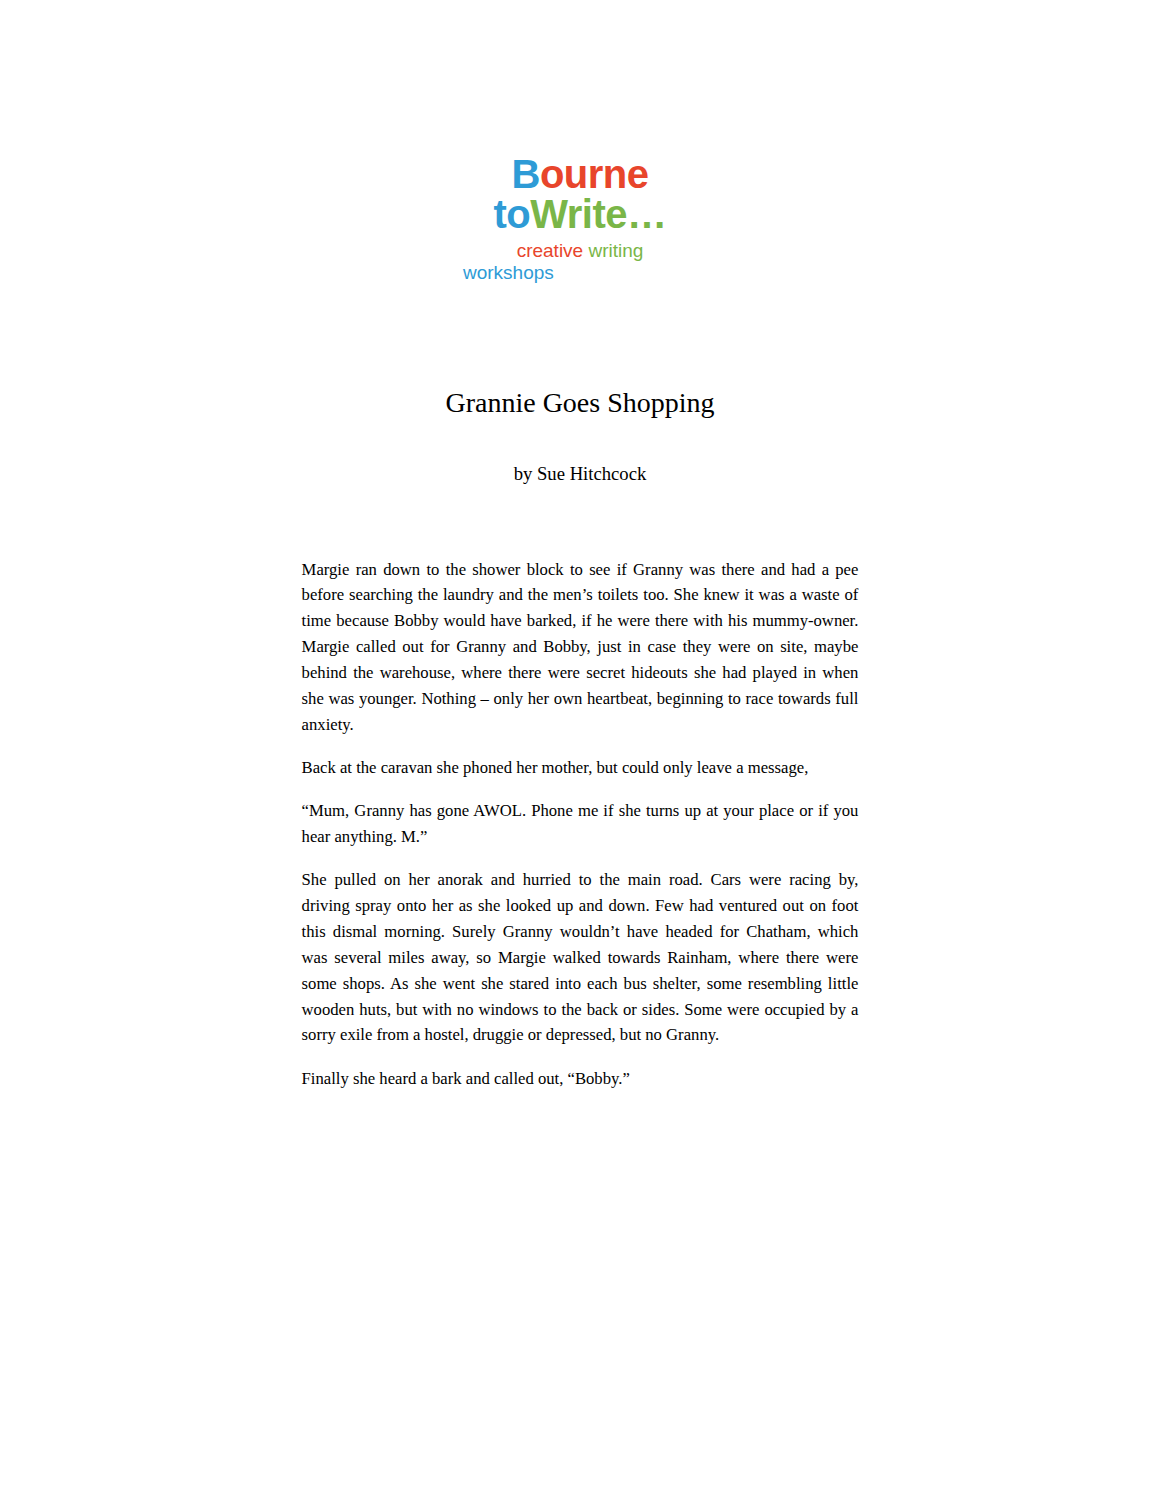Bourne
to Write…
creative writing
workshops
Grannie Goes Shopping
by Sue Hitchcock
Margie ran down to the shower block to see if Granny was there and had a pee before searching the laundry and the men’s toilets too. She knew it was a waste of time because Bobby would have barked, if he were there with his mummy-owner. Margie called out for Granny and Bobby, just in case they were on site, maybe behind the warehouse, where there were secret hideouts she had played in when she was younger. Nothing – only her own heartbeat, beginning to race towards full anxiety.
Back at the caravan she phoned her mother, but could only leave a message,
“Mum, Granny has gone AWOL. Phone me if she turns up at your place or if you hear anything. M.”
She pulled on her anorak and hurried to the main road. Cars were racing by, driving spray onto her as she looked up and down. Few had ventured out on foot this dismal morning. Surely Granny wouldn’t have headed for Chatham, which was several miles away, so Margie walked towards Rainham, where there were some shops. As she went she stared into each bus shelter, some resembling little wooden huts, but with no windows to the back or sides. Some were occupied by a sorry exile from a hostel, druggie or depressed, but no Granny.
Finally she heard a bark and called out, “Bobby.”